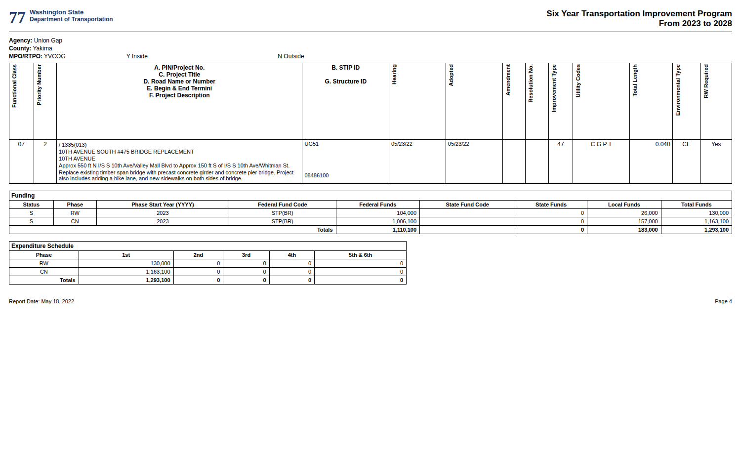77
Washington State
Department of Transportation
Six Year Transportation Improvement Program
From 2023 to 2028
Agency: Union Gap
County: Yakima
MPO/RTPO: YVCOG Y Inside N Outside
| Functional Class | Priority Number | A. PIN/Project No. C. Project Title D. Road Name or Number E. Begin & End Termini F. Project Description | B. STIP ID G. Structure ID | Hearing | Adopted | Amendment | Resolution No. | Improvement Type | Utility Codes | Total Length | Environmental Type | RW Required |
| --- | --- | --- | --- | --- | --- | --- | --- | --- | --- | --- | --- | --- |
| 07 | 2 | / 1335(013) 10TH AVENUE SOUTH #475 BRIDGE REPLACEMENT 10TH AVENUE Approx 550 ft N I/S S 10th Ave/Valley Mall Blvd to Approx 150 ft S of I/S S 10th Ave/Whitman St. Replace existing timber span bridge with precast concrete girder and concrete pier bridge. Project also includes adding a bike lane, and new sidewalks on both sides of bridge. | UG51 08486100 | 05/23/22 | 05/23/22 | | | 47 | C G P T | 0.040 | CE | Yes |
Funding
| Status | Phase | Phase Start Year (YYYY) | Federal Fund Code | Federal Funds | State Fund Code | State Funds | Local Funds | Total Funds |
| --- | --- | --- | --- | --- | --- | --- | --- | --- |
| S | RW | 2023 | STP(BR) | 104,000 | | 0 | 26,000 | 130,000 |
| S | CN | 2023 | STP(BR) | 1,006,100 | | 0 | 157,000 | 1,163,100 |
| Totals | 1,110,100 | | 0 | 183,000 | 1,293,100 |
Expenditure Schedule
| Phase | 1st | 2nd | 3rd | 4th | 5th & 6th |
| --- | --- | --- | --- | --- | --- |
| RW | 130,000 | 0 | 0 | 0 | 0 |
| CN | 1,163,100 | 0 | 0 | 0 | 0 |
| Totals | 1,293,100 | 0 | 0 | 0 | 0 |
Report Date: May 18, 2022
Page 4